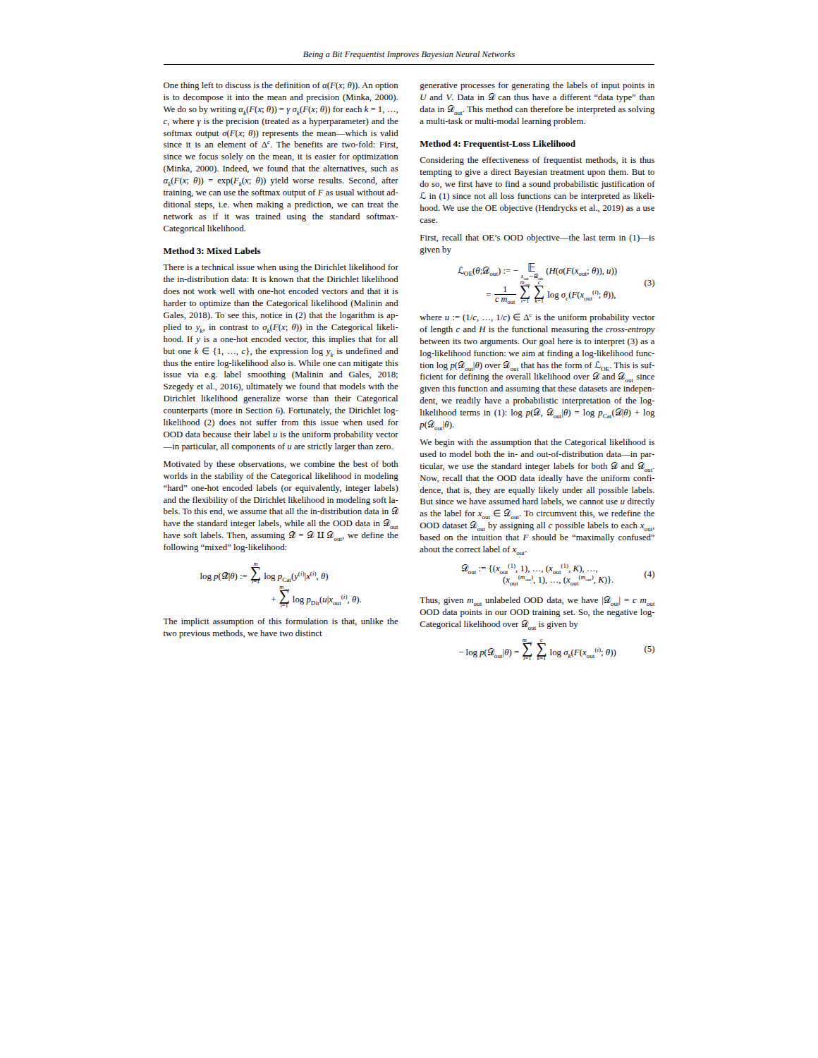Being a Bit Frequentist Improves Bayesian Neural Networks
One thing left to discuss is the definition of α(F(x; θ)). An option is to decompose it into the mean and precision (Minka, 2000). We do so by writing αk(F(x; θ)) = γ σk(F(x; θ)) for each k = 1, …, c, where γ is the precision (treated as a hyperparameter) and the softmax output σ(F(x; θ)) represents the mean—which is valid since it is an element of Δc. The benefits are two-fold: First, since we focus solely on the mean, it is easier for optimization (Minka, 2000). Indeed, we found that the alternatives, such as αk(F(x; θ)) = exp(Fk(x; θ)) yield worse results. Second, after training, we can use the softmax output of F as usual without additional steps, i.e. when making a prediction, we can treat the network as if it was trained using the standard softmax-Categorical likelihood.
Method 3: Mixed Labels
There is a technical issue when using the Dirichlet likelihood for the in-distribution data: It is known that the Dirichlet likelihood does not work well with one-hot encoded vectors and that it is harder to optimize than the Categorical likelihood (Malinin and Gales, 2018). To see this, notice in (2) that the logarithm is applied to yk, in contrast to σk(F(x; θ)) in the Categorical likelihood. If y is a one-hot encoded vector, this implies that for all but one k ∈ {1, …, c}, the expression log yk is undefined and thus the entire log-likelihood also is. While one can mitigate this issue via e.g. label smoothing (Malinin and Gales, 2018; Szegedy et al., 2016), ultimately we found that models with the Dirichlet likelihood generalize worse than their Categorical counterparts (more in Section 6). Fortunately, the Dirichlet log-likelihood (2) does not suffer from this issue when used for OOD data because their label u is the uniform probability vector—in particular, all components of u are strictly larger than zero.
Motivated by these observations, we combine the best of both worlds in the stability of the Categorical likelihood in modeling “hard” one-hot encoded labels (or equivalently, integer labels) and the flexibility of the Dirichlet likelihood in modeling soft labels. To this end, we assume that all the in-distribution data in 𝒟 have the standard integer labels, while all the OOD data in 𝒟out have soft labels. Then, assuming 𝒟̃ = 𝒟 ⨿ 𝒟out, we define the following “mixed” log-likelihood:
log p(𝒟̃|θ) := m∑i=1 log pCat(y(i)|x(i), θ) + mout∑i=1 log pDir(u|xout(i), θ).
The implicit assumption of this formulation is that, unlike the two previous methods, we have two distinct
generative processes for generating the labels of input points in U and V. Data in 𝒟 can thus have a different “data type” than data in 𝒟out. This method can therefore be interpreted as solving a multi-task or multi-modal learning problem.
Method 4: Frequentist-Loss Likelihood
Considering the effectiveness of frequentist methods, it is thus tempting to give a direct Bayesian treatment upon them. But to do so, we first have to find a sound probabilistic justification of ℒ in (1) since not all loss functions can be interpreted as likelihood. We use the OE objective (Hendrycks et al., 2019) as a use case.
First, recall that OE’s OOD objective—the last term in (1)—is given by
ℒOE(θ;𝒟out) := − 𝔼xout∼𝒟out (H(σ(F(xout; θ)), u)) = 1 c mout mout∑i=1 c∑k=1 log σc(F(xout(i); θ)), (3)
where u := (1/c, …, 1/c) ∈ Δc is the uniform probability vector of length c and H is the functional measuring the cross-entropy between its two arguments. Our goal here is to interpret (3) as a log-likelihood function: we aim at finding a log-likelihood function log p(𝒟out|θ) over 𝒟out that has the form of ℒOE. This is sufficient for defining the overall likelihood over 𝒟 and 𝒟out since given this function and assuming that these datasets are independent, we readily have a probabilistic interpretation of the log-likelihood terms in (1): log p(𝒟, 𝒟out|θ) = log pCat(𝒟|θ) + log p(𝒟out|θ).
We begin with the assumption that the Categorical likelihood is used to model both the in- and out-of-distribution data—in particular, we use the standard integer labels for both 𝒟 and 𝒟out. Now, recall that the OOD data ideally have the uniform confidence, that is, they are equally likely under all possible labels. But since we have assumed hard labels, we cannot use u directly as the label for xout ∈ 𝒟out. To circumvent this, we redefine the OOD dataset 𝒟out by assigning all c possible labels to each xout, based on the intuition that F should be “maximally confused” about the correct label of xout.
𝒟out := {(xout(1), 1), …, (xout(1), K), …, (xout(mout), 1), …, (xout(mout), K)}. (4)
Thus, given mout unlabeled OOD data, we have |𝒟out| = c mout OOD data points in our OOD training set. So, the negative log-Categorical likelihood over 𝒟out is given by
− log p(𝒟out|θ) = mout∑i=1 c∑k=1 log σk(F(xout(i); θ)) (5)